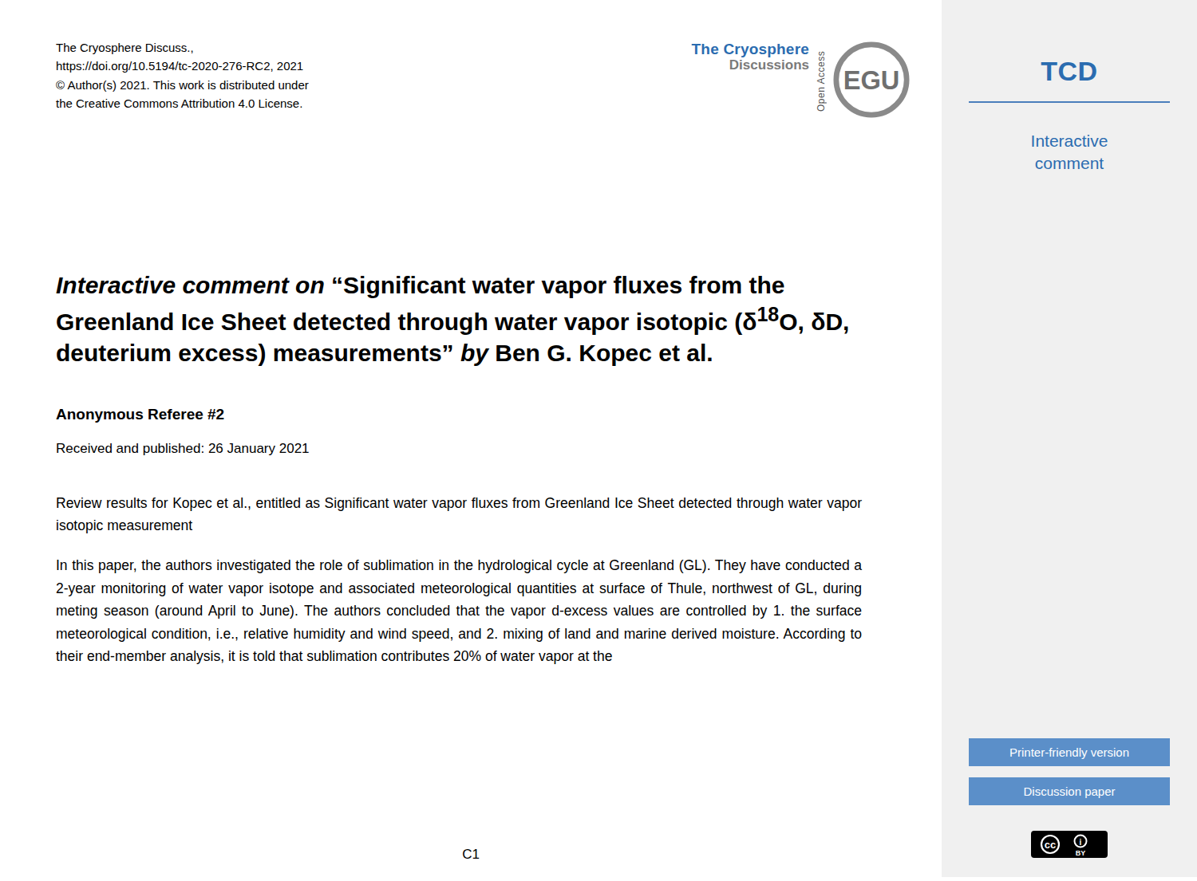The Cryosphere Discuss.,
https://doi.org/10.5194/tc-2020-276-RC2, 2021
© Author(s) 2021. This work is distributed under
the Creative Commons Attribution 4.0 License.
The Cryosphere The Cryosphere Discussions
Open Access
EGU
Interactive comment on “Significant water vapor fluxes from the Greenland Ice Sheet detected through water vapor isotopic (δ18O, δD, deuterium excess) measurements” by Ben G. Kopec et al.
Anonymous Referee #2
Received and published: 26 January 2021
Review results for Kopec et al., entitled as Significant water vapor fluxes from Greenland Ice Sheet detected through water vapor isotopic measurement
In this paper, the authors investigated the role of sublimation in the hydrological cycle at Greenland (GL). They have conducted a 2-year monitoring of water vapor isotope and associated meteorological quantities at surface of Thule, northwest of GL, during meting season (around April to June). The authors concluded that the vapor d-excess values are controlled by 1. the surface meteorological condition, i.e., relative humidity and wind speed, and 2. mixing of land and marine derived moisture. According to their end-member analysis, it is told that sublimation contributes 20% of water vapor at the
C1
TCD
Interactive
comment
Printer-friendly version Discussion paper
cc i BY